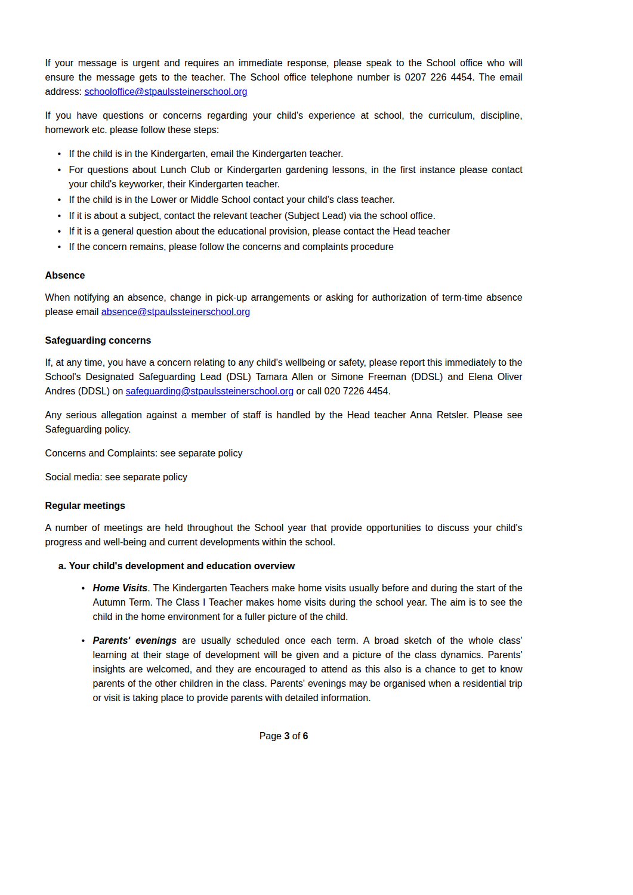If your message is urgent and requires an immediate response, please speak to the School office who will ensure the message gets to the teacher. The School office telephone number is 0207 226 4454. The email address: schooloffice@stpaulssteinerschool.org
If you have questions or concerns regarding your child's experience at school, the curriculum, discipline, homework etc. please follow these steps:
If the child is in the Kindergarten, email the Kindergarten teacher.
For questions about Lunch Club or Kindergarten gardening lessons, in the first instance please contact your child's keyworker, their Kindergarten teacher.
If the child is in the Lower or Middle School contact your child's class teacher.
If it is about a subject, contact the relevant teacher (Subject Lead) via the school office.
If it is a general question about the educational provision, please contact the Head teacher
If the concern remains, please follow the concerns and complaints procedure
Absence
When notifying an absence, change in pick-up arrangements or asking for authorization of term-time absence please email absence@stpaulssteinerschool.org
Safeguarding concerns
If, at any time, you have a concern relating to any child's wellbeing or safety, please report this immediately to the School's Designated Safeguarding Lead (DSL) Tamara Allen or Simone Freeman (DDSL) and Elena Oliver Andres (DDSL) on safeguarding@stpaulssteinerschool.org or call 020 7226 4454.
Any serious allegation against a member of staff is handled by the Head teacher Anna Retsler. Please see Safeguarding policy.
Concerns and Complaints: see separate policy
Social media: see separate policy
Regular meetings
A number of meetings are held throughout the School year that provide opportunities to discuss your child's progress and well-being and current developments within the school.
Your child's development and education overview
Home Visits. The Kindergarten Teachers make home visits usually before and during the start of the Autumn Term. The Class I Teacher makes home visits during the school year. The aim is to see the child in the home environment for a fuller picture of the child.
Parents' evenings are usually scheduled once each term. A broad sketch of the whole class' learning at their stage of development will be given and a picture of the class dynamics. Parents' insights are welcomed, and they are encouraged to attend as this also is a chance to get to know parents of the other children in the class. Parents' evenings may be organised when a residential trip or visit is taking place to provide parents with detailed information.
Page 3 of 6